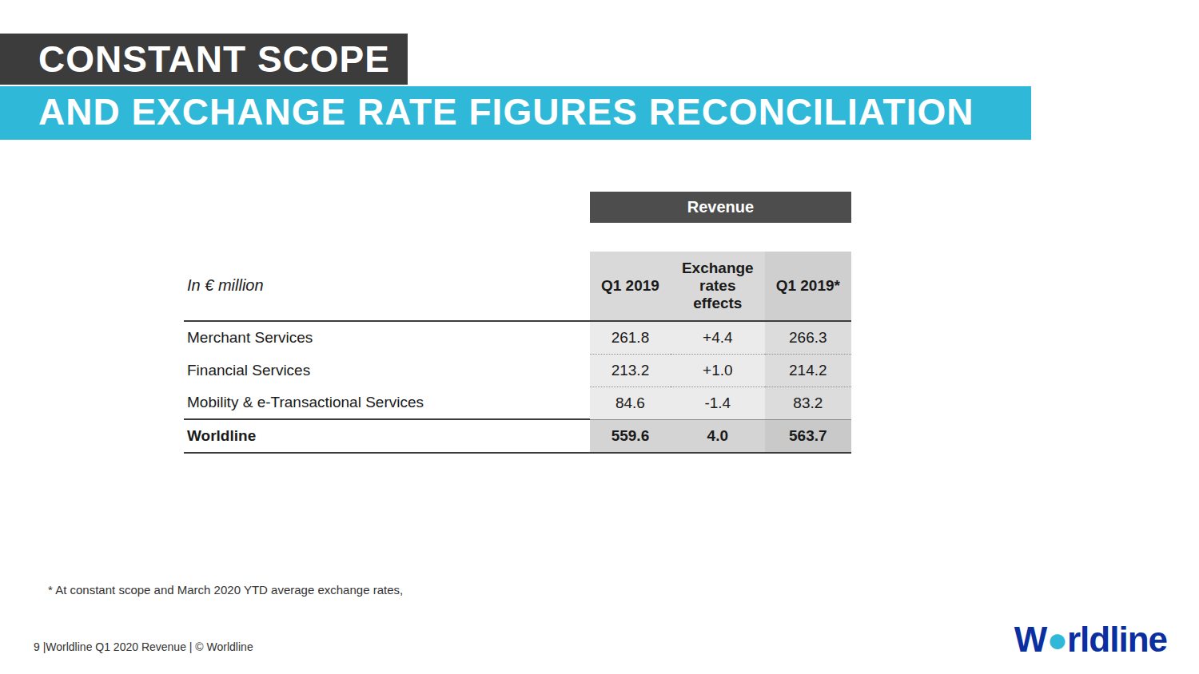CONSTANT SCOPE AND EXCHANGE RATE FIGURES RECONCILIATION
| | Revenue |
| In € million | Q1 2019 | Exchange rates effects | Q1 2019* |
| Merchant Services | 261.8 | +4.4 | 266.3 |
| Financial Services | 213.2 | +1.0 | 214.2 |
| Mobility & e-Transactional Services | 84.6 | -1.4 | 83.2 |
| Worldline | 559.6 | 4.0 | 563.7 |
* At constant scope and March 2020 YTD average exchange rates,
9 |Worldline Q1 2020 Revenue | © Worldline
W●rldline